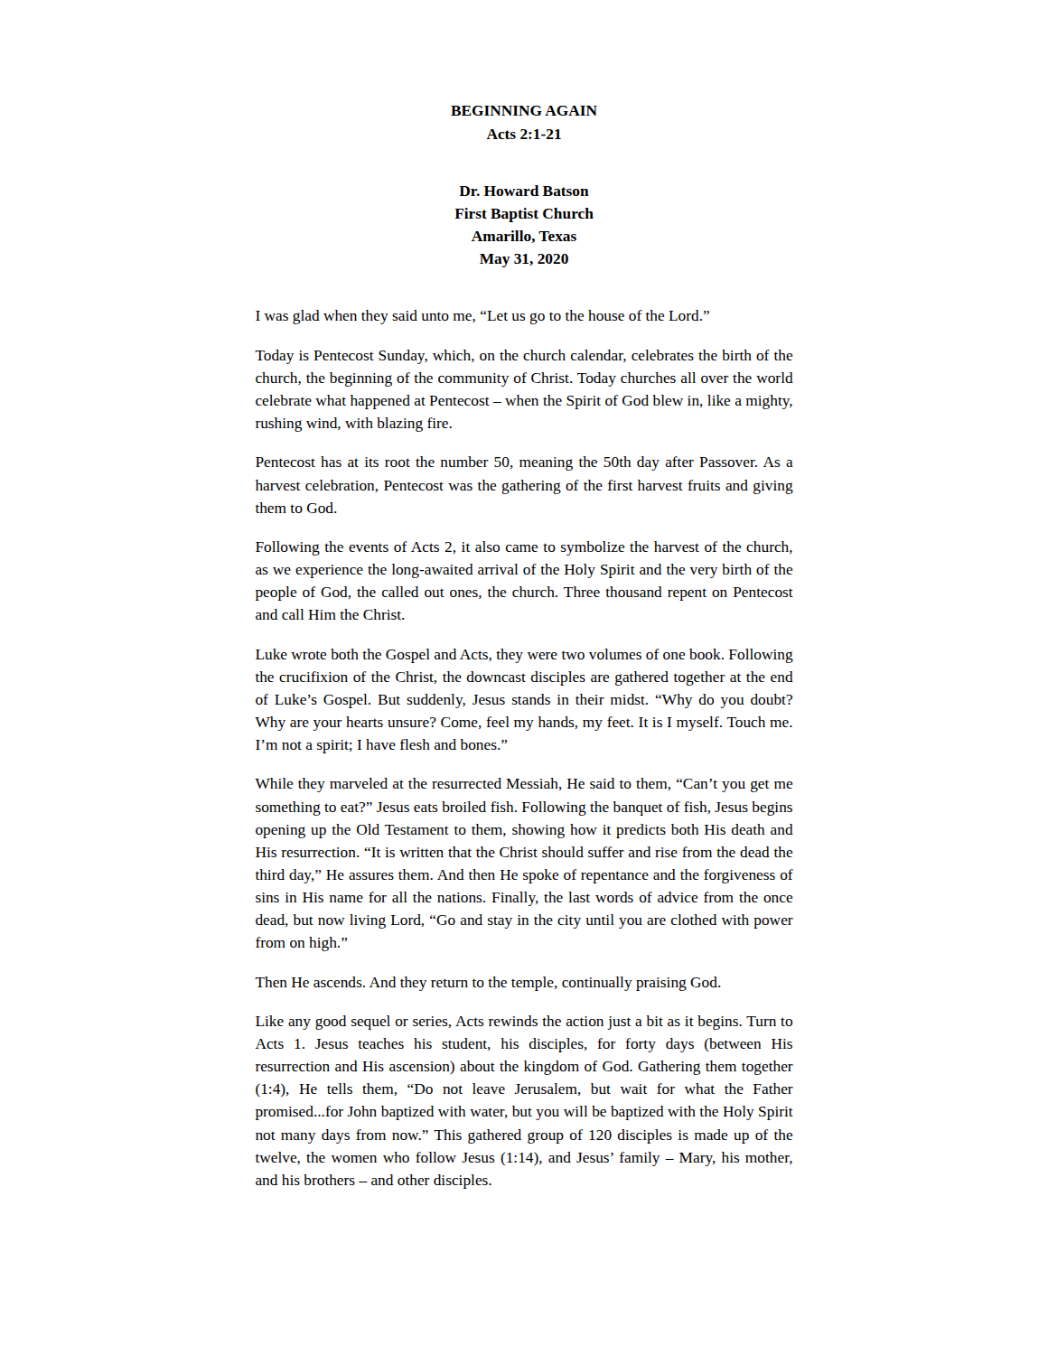BEGINNING AGAIN
Acts 2:1-21
Dr. Howard Batson
First Baptist Church
Amarillo, Texas
May 31, 2020
I was glad when they said unto me, “Let us go to the house of the Lord.”
Today is Pentecost Sunday, which, on the church calendar, celebrates the birth of the church, the beginning of the community of Christ. Today churches all over the world celebrate what happened at Pentecost – when the Spirit of God blew in, like a mighty, rushing wind, with blazing fire.
Pentecost has at its root the number 50, meaning the 50th day after Passover. As a harvest celebration, Pentecost was the gathering of the first harvest fruits and giving them to God.
Following the events of Acts 2, it also came to symbolize the harvest of the church, as we experience the long-awaited arrival of the Holy Spirit and the very birth of the people of God, the called out ones, the church. Three thousand repent on Pentecost and call Him the Christ.
Luke wrote both the Gospel and Acts, they were two volumes of one book. Following the crucifixion of the Christ, the downcast disciples are gathered together at the end of Luke’s Gospel. But suddenly, Jesus stands in their midst. “Why do you doubt? Why are your hearts unsure? Come, feel my hands, my feet. It is I myself. Touch me. I’m not a spirit; I have flesh and bones.”
While they marveled at the resurrected Messiah, He said to them, “Can’t you get me something to eat?” Jesus eats broiled fish. Following the banquet of fish, Jesus begins opening up the Old Testament to them, showing how it predicts both His death and His resurrection. “It is written that the Christ should suffer and rise from the dead the third day,” He assures them. And then He spoke of repentance and the forgiveness of sins in His name for all the nations. Finally, the last words of advice from the once dead, but now living Lord, “Go and stay in the city until you are clothed with power from on high.”
Then He ascends. And they return to the temple, continually praising God.
Like any good sequel or series, Acts rewinds the action just a bit as it begins. Turn to Acts 1. Jesus teaches his student, his disciples, for forty days (between His resurrection and His ascension) about the kingdom of God. Gathering them together (1:4), He tells them, “Do not leave Jerusalem, but wait for what the Father promised...for John baptized with water, but you will be baptized with the Holy Spirit not many days from now.” This gathered group of 120 disciples is made up of the twelve, the women who follow Jesus (1:14), and Jesus’ family – Mary, his mother, and his brothers – and other disciples.